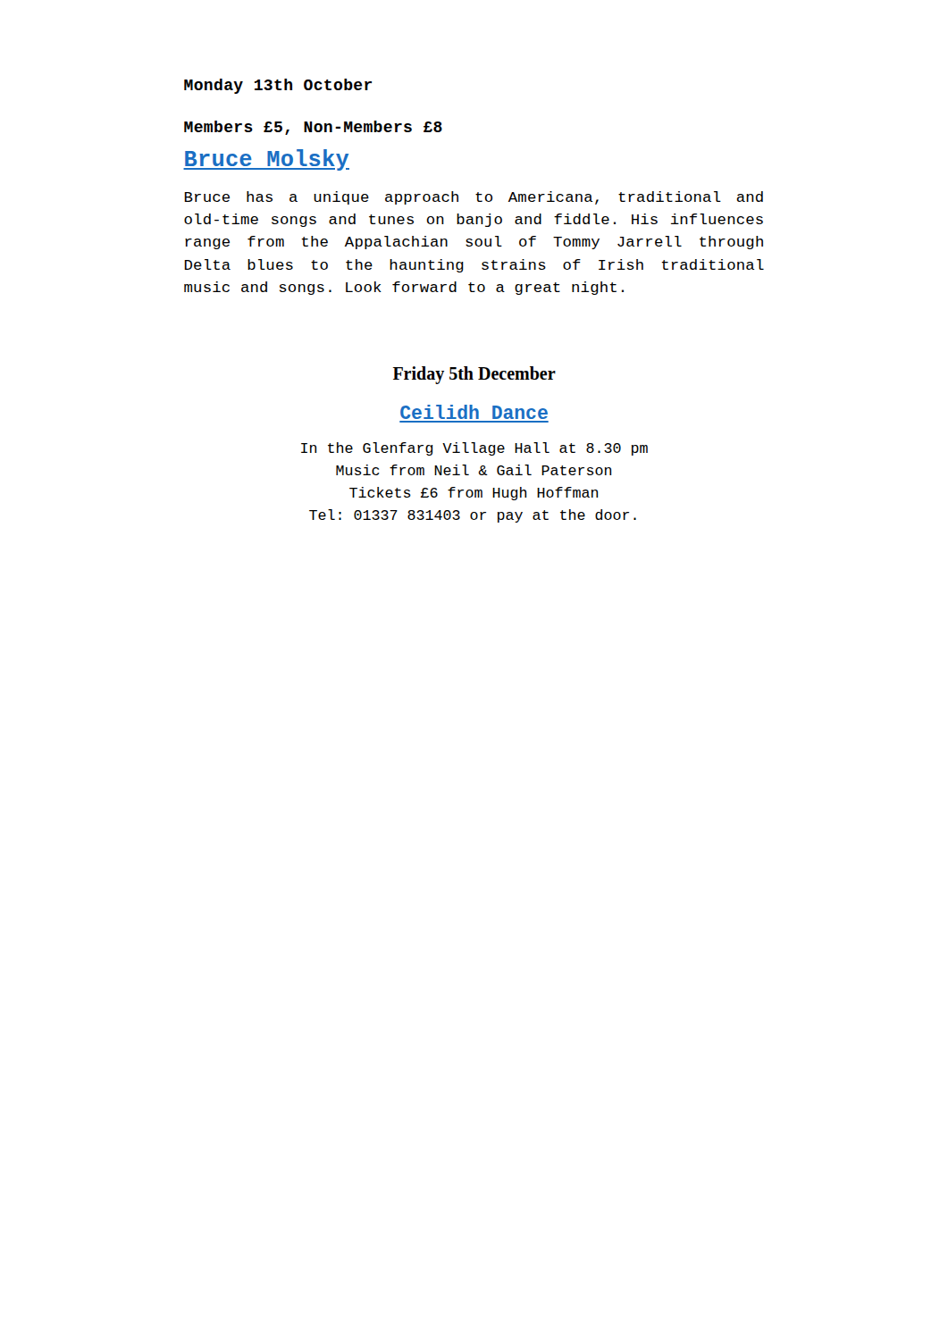Monday 13th October
Members £5, Non-Members £8
Bruce Molsky
Bruce has a unique approach to Americana, traditional and old-time songs and tunes on banjo and fiddle. His influences range from the Appalachian soul of Tommy Jarrell through Delta blues to the haunting strains of Irish traditional music and songs. Look forward to a great night.
Friday 5th December
Ceilidh Dance
In the Glenfarg Village Hall at 8.30 pm
Music from Neil & Gail Paterson
Tickets £6 from Hugh Hoffman
Tel: 01337 831403 or pay at the door.